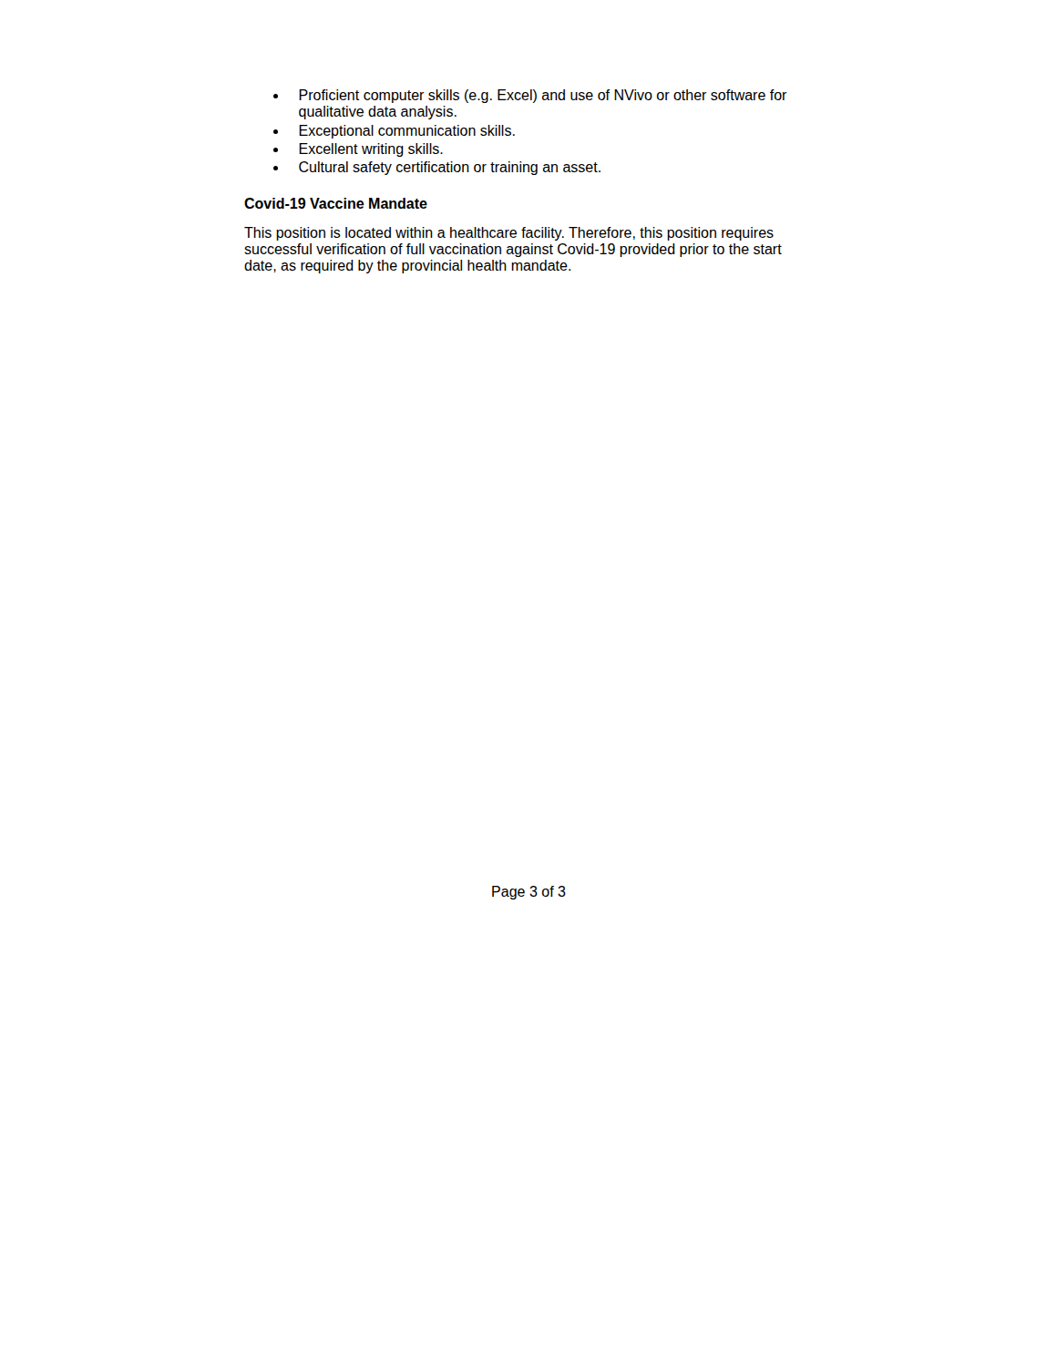Proficient computer skills (e.g. Excel) and use of NVivo or other software for qualitative data analysis.
Exceptional communication skills.
Excellent writing skills.
Cultural safety certification or training an asset.
Covid-19 Vaccine Mandate
This position is located within a healthcare facility. Therefore, this position requires successful verification of full vaccination against Covid-19 provided prior to the start date, as required by the provincial health mandate.
Page 3 of 3